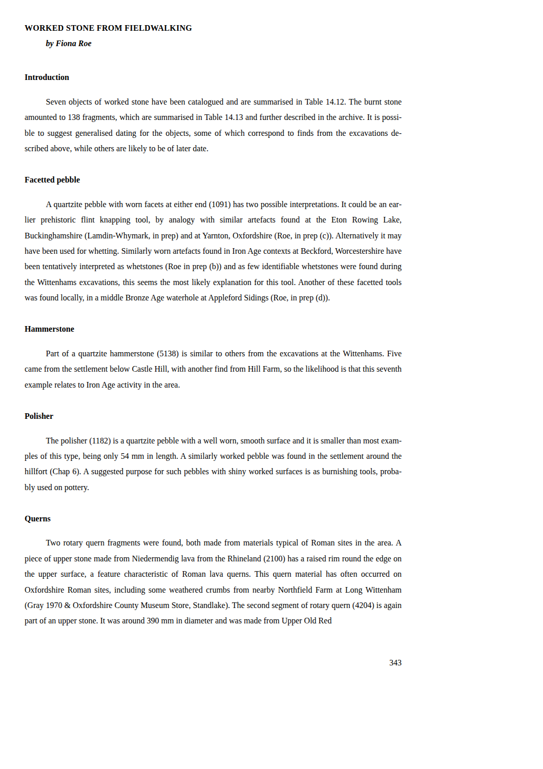Worked Stone from Fieldwalking
by Fiona Roe
Introduction
Seven objects of worked stone have been catalogued and are summarised in Table 14.12. The burnt stone amounted to 138 fragments, which are summarised in Table 14.13 and further described in the archive. It is possible to suggest generalised dating for the objects, some of which correspond to finds from the excavations described above, while others are likely to be of later date.
Facetted pebble
A quartzite pebble with worn facets at either end (1091) has two possible interpretations. It could be an earlier prehistoric flint knapping tool, by analogy with similar artefacts found at the Eton Rowing Lake, Buckinghamshire (Lamdin-Whymark, in prep) and at Yarnton, Oxfordshire (Roe, in prep (c)). Alternatively it may have been used for whetting. Similarly worn artefacts found in Iron Age contexts at Beckford, Worcestershire have been tentatively interpreted as whetstones (Roe in prep (b)) and as few identifiable whetstones were found during the Wittenhams excavations, this seems the most likely explanation for this tool. Another of these facetted tools was found locally, in a middle Bronze Age waterhole at Appleford Sidings (Roe, in prep (d)).
Hammerstone
Part of a quartzite hammerstone (5138) is similar to others from the excavations at the Wittenhams. Five came from the settlement below Castle Hill, with another find from Hill Farm, so the likelihood is that this seventh example relates to Iron Age activity in the area.
Polisher
The polisher (1182) is a quartzite pebble with a well worn, smooth surface and it is smaller than most examples of this type, being only 54 mm in length. A similarly worked pebble was found in the settlement around the hillfort (Chap 6). A suggested purpose for such pebbles with shiny worked surfaces is as burnishing tools, probably used on pottery.
Querns
Two rotary quern fragments were found, both made from materials typical of Roman sites in the area. A piece of upper stone made from Niedermendig lava from the Rhineland (2100) has a raised rim round the edge on the upper surface, a feature characteristic of Roman lava querns. This quern material has often occurred on Oxfordshire Roman sites, including some weathered crumbs from nearby Northfield Farm at Long Wittenham (Gray 1970 & Oxfordshire County Museum Store, Standlake). The second segment of rotary quern (4204) is again part of an upper stone. It was around 390 mm in diameter and was made from Upper Old Red
343